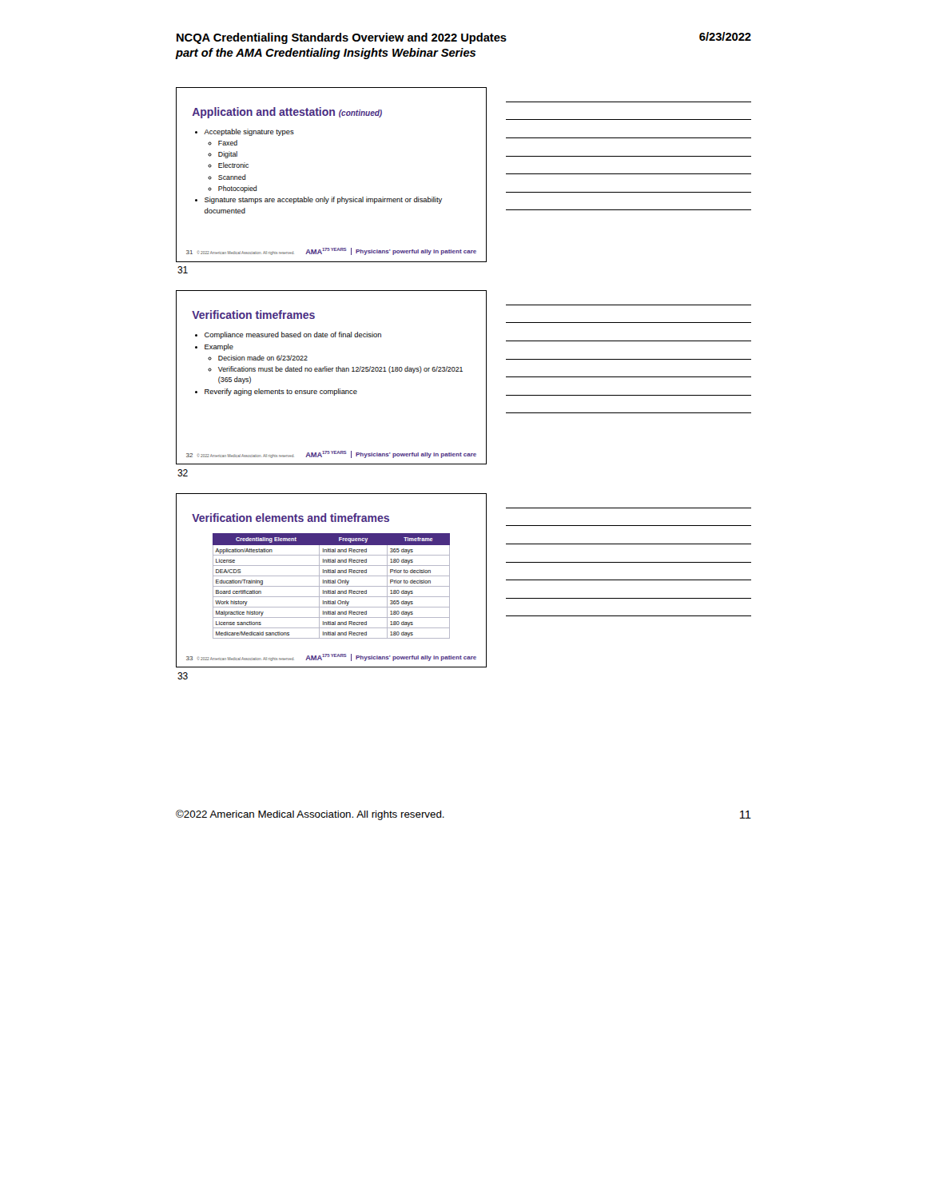NCQA Credentialing Standards Overview and 2022 Updates
part of the AMA Credentialing Insights Webinar Series
6/23/2022
Application and attestation (continued)
Acceptable signature types
Faxed
Digital
Electronic
Scanned
Photocopied
Signature stamps are acceptable only if physical impairment or disability documented
31 © 2022 American Medical Association. All rights reserved.
AMA175 YEARS Physicians' powerful ally in patient care
31
Verification timeframes
Compliance measured based on date of final decision
Example
Decision made on 6/23/2022
Verifications must be dated no earlier than 12/25/2021 (180 days) or 6/23/2021 (365 days)
Reverify aging elements to ensure compliance
32 © 2022 American Medical Association. All rights reserved.
AMA175 YEARS Physicians' powerful ally in patient care
32
Verification elements and timeframes
| Credentialing Element | Frequency | Timeframe |
| --- | --- | --- |
| Application/Attestation | Initial and Recred | 365 days |
| License | Initial and Recred | 180 days |
| DEA/CDS | Initial and Recred | Prior to decision |
| Education/Training | Initial Only | Prior to decision |
| Board certification | Initial and Recred | 180 days |
| Work history | Initial Only | 365 days |
| Malpractice history | Initial and Recred | 180 days |
| License sanctions | Initial and Recred | 180 days |
| Medicare/Medicaid sanctions | Initial and Recred | 180 days |
33 © 2022 American Medical Association. All rights reserved.
AMA175 YEARS Physicians' powerful ally in patient care
33
©2022 American Medical Association. All rights reserved.
11